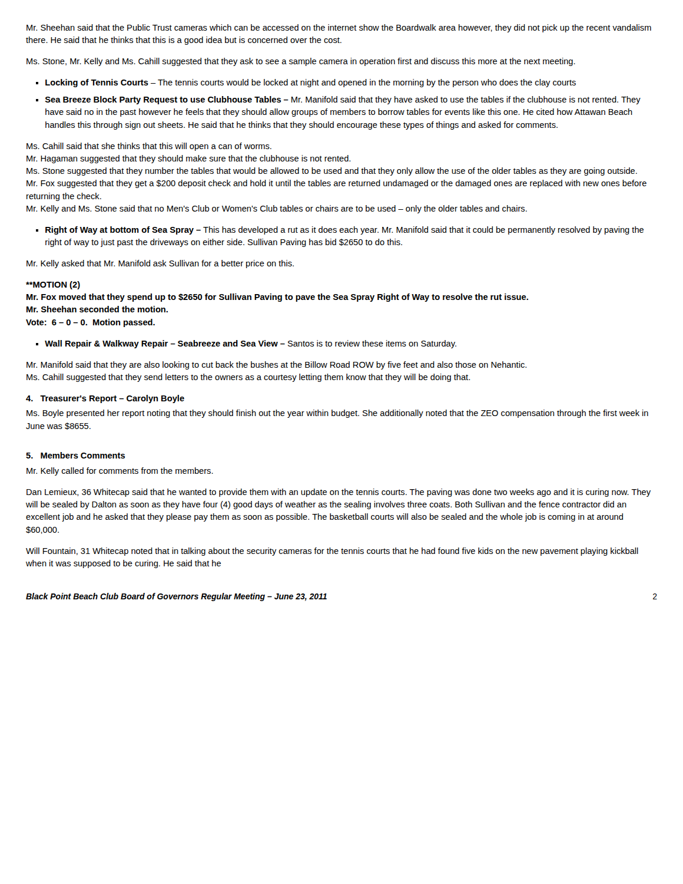Mr. Sheehan said that the Public Trust cameras which can be accessed on the internet show the Boardwalk area however, they did not pick up the recent vandalism there. He said that he thinks that this is a good idea but is concerned over the cost.
Ms. Stone, Mr. Kelly and Ms. Cahill suggested that they ask to see a sample camera in operation first and discuss this more at the next meeting.
Locking of Tennis Courts – The tennis courts would be locked at night and opened in the morning by the person who does the clay courts
Sea Breeze Block Party Request to use Clubhouse Tables – Mr. Manifold said that they have asked to use the tables if the clubhouse is not rented. They have said no in the past however he feels that they should allow groups of members to borrow tables for events like this one. He cited how Attawan Beach handles this through sign out sheets. He said that he thinks that they should encourage these types of things and asked for comments.
Ms. Cahill said that she thinks that this will open a can of worms.
Mr. Hagaman suggested that they should make sure that the clubhouse is not rented.
Ms. Stone suggested that they number the tables that would be allowed to be used and that they only allow the use of the older tables as they are going outside.
Mr. Fox suggested that they get a $200 deposit check and hold it until the tables are returned undamaged or the damaged ones are replaced with new ones before returning the check.
Mr. Kelly and Ms. Stone said that no Men's Club or Women's Club tables or chairs are to be used – only the older tables and chairs.
Right of Way at bottom of Sea Spray – This has developed a rut as it does each year. Mr. Manifold said that it could be permanently resolved by paving the right of way to just past the driveways on either side. Sullivan Paving has bid $2650 to do this.
Mr. Kelly asked that Mr. Manifold ask Sullivan for a better price on this.
**MOTION (2)
Mr. Fox moved that they spend up to $2650 for Sullivan Paving to pave the Sea Spray Right of Way to resolve the rut issue.
Mr. Sheehan seconded the motion.
Vote: 6 – 0 – 0. Motion passed.
Wall Repair & Walkway Repair – Seabreeze and Sea View – Santos is to review these items on Saturday.
Mr. Manifold said that they are also looking to cut back the bushes at the Billow Road ROW by five feet and also those on Nehantic.
Ms. Cahill suggested that they send letters to the owners as a courtesy letting them know that they will be doing that.
4. Treasurer's Report – Carolyn Boyle
Ms. Boyle presented her report noting that they should finish out the year within budget. She additionally noted that the ZEO compensation through the first week in June was $8655.
5. Members Comments
Mr. Kelly called for comments from the members.
Dan Lemieux, 36 Whitecap said that he wanted to provide them with an update on the tennis courts. The paving was done two weeks ago and it is curing now. They will be sealed by Dalton as soon as they have four (4) good days of weather as the sealing involves three coats. Both Sullivan and the fence contractor did an excellent job and he asked that they please pay them as soon as possible. The basketball courts will also be sealed and the whole job is coming in at around $60,000.
Will Fountain, 31 Whitecap noted that in talking about the security cameras for the tennis courts that he had found five kids on the new pavement playing kickball when it was supposed to be curing. He said that he
Black Point Beach Club Board of Governors Regular Meeting – June 23, 2011 2